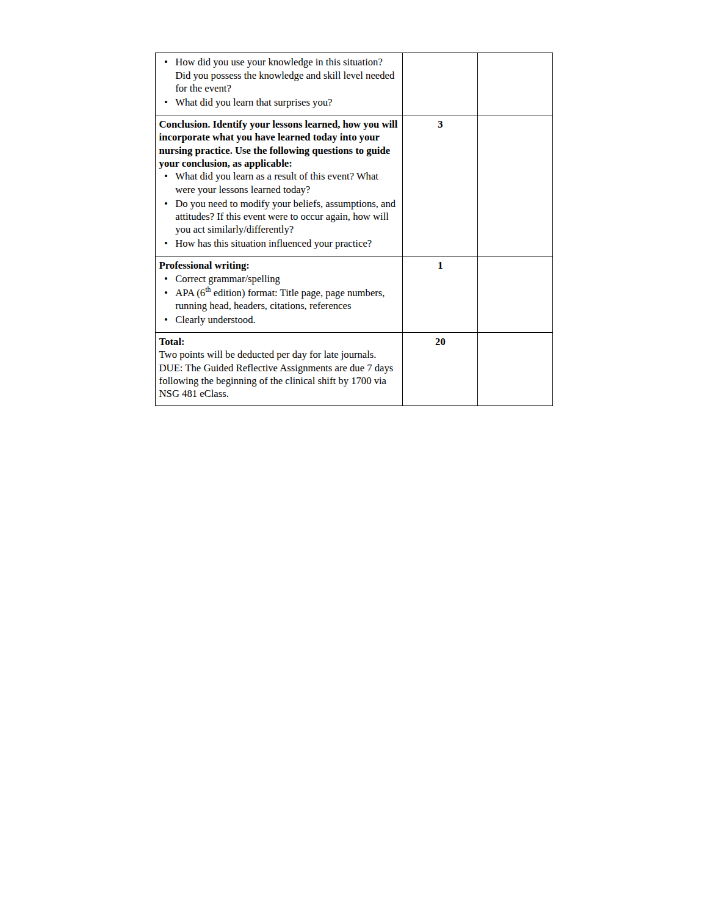| How did you use your knowledge in this situation? Did you possess the knowledge and skill level needed for the event? What did you learn that surprises you? | | |
| Conclusion. Identify your lessons learned, how you will incorporate what you have learned today into your nursing practice. Use the following questions to guide your conclusion, as applicable: What did you learn as a result of this event? What were your lessons learned today? Do you need to modify your beliefs, assumptions, and attitudes? If this event were to occur again, how will you act similarly/differently? How has this situation influenced your practice? | 3 | |
| Professional writing: Correct grammar/spelling APA (6 th edition) format: Title page, page numbers, running head, headers, citations, references Clearly understood. | 1 | |
| Total: Two points will be deducted per day for late journals. DUE: The Guided Reflective Assignments are due 7 days following the beginning of the clinical shift by 1700 via NSG 481 eClass. | 20 | |